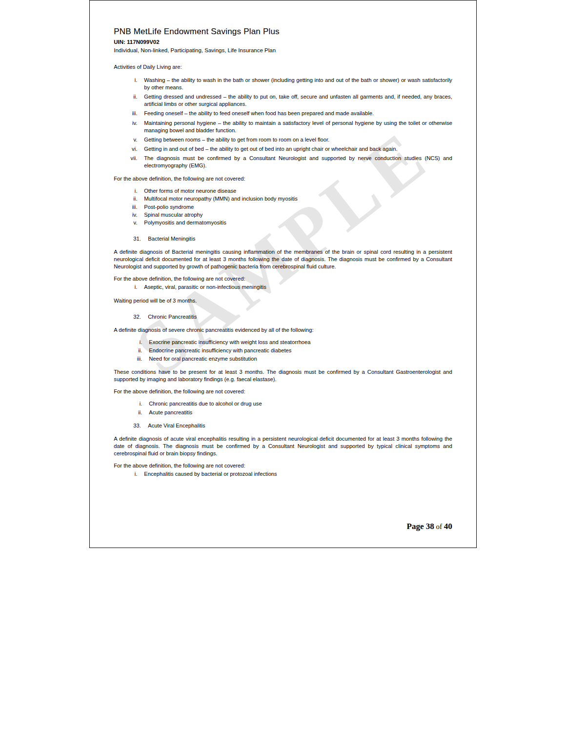SAMPLE
PNB MetLife Endowment Savings Plan Plus
UIN: 117N099V02
Individual, Non-linked, Participating, Savings, Life Insurance Plan
Activities of Daily Living are:
i. Washing – the ability to wash in the bath or shower (including getting into and out of the bath or shower) or wash satisfactorily by other means.
ii. Getting dressed and undressed – the ability to put on, take off, secure and unfasten all garments and, if needed, any braces, artificial limbs or other surgical appliances.
iii. Feeding oneself – the ability to feed oneself when food has been prepared and made available.
iv. Maintaining personal hygiene – the ability to maintain a satisfactory level of personal hygiene by using the toilet or otherwise managing bowel and bladder function.
v. Getting between rooms – the ability to get from room to room on a level floor.
vi. Getting in and out of bed – the ability to get out of bed into an upright chair or wheelchair and back again.
vii. The diagnosis must be confirmed by a Consultant Neurologist and supported by nerve conduction studies (NCS) and electromyography (EMG).
For the above definition, the following are not covered:
i. Other forms of motor neurone disease
ii. Multifocal motor neuropathy (MMN) and inclusion body myositis
iii. Post-polio syndrome
iv. Spinal muscular atrophy
v. Polymyositis and dermatomyositis
31. Bacterial Meningitis
A definite diagnosis of Bacterial meningitis causing inflammation of the membranes of the brain or spinal cord resulting in a persistent neurological deficit documented for at least 3 months following the date of diagnosis. The diagnosis must be confirmed by a Consultant Neurologist and supported by growth of pathogenic bacteria from cerebrospinal fluid culture.
For the above definition, the following are not covered:
i. Aseptic, viral, parasitic or non-infectious meningitis
Waiting period will be of 3 months.
32. Chronic Pancreatitis
A definite diagnosis of severe chronic pancreatitis evidenced by all of the following:
i. Exocrine pancreatic insufficiency with weight loss and steatorrhoea
ii. Endocrine pancreatic insufficiency with pancreatic diabetes
iii. Need for oral pancreatic enzyme substitution
These conditions have to be present for at least 3 months. The diagnosis must be confirmed by a Consultant Gastroenterologist and supported by imaging and laboratory findings (e.g. faecal elastase).
For the above definition, the following are not covered:
i. Chronic pancreatitis due to alcohol or drug use
ii. Acute pancreatitis
33. Acute Viral Encephalitis
A definite diagnosis of acute viral encephalitis resulting in a persistent neurological deficit documented for at least 3 months following the date of diagnosis. The diagnosis must be confirmed by a Consultant Neurologist and supported by typical clinical symptoms and cerebrospinal fluid or brain biopsy findings.
For the above definition, the following are not covered:
i. Encephalitis caused by bacterial or protozoal infections
Page 38 of 40